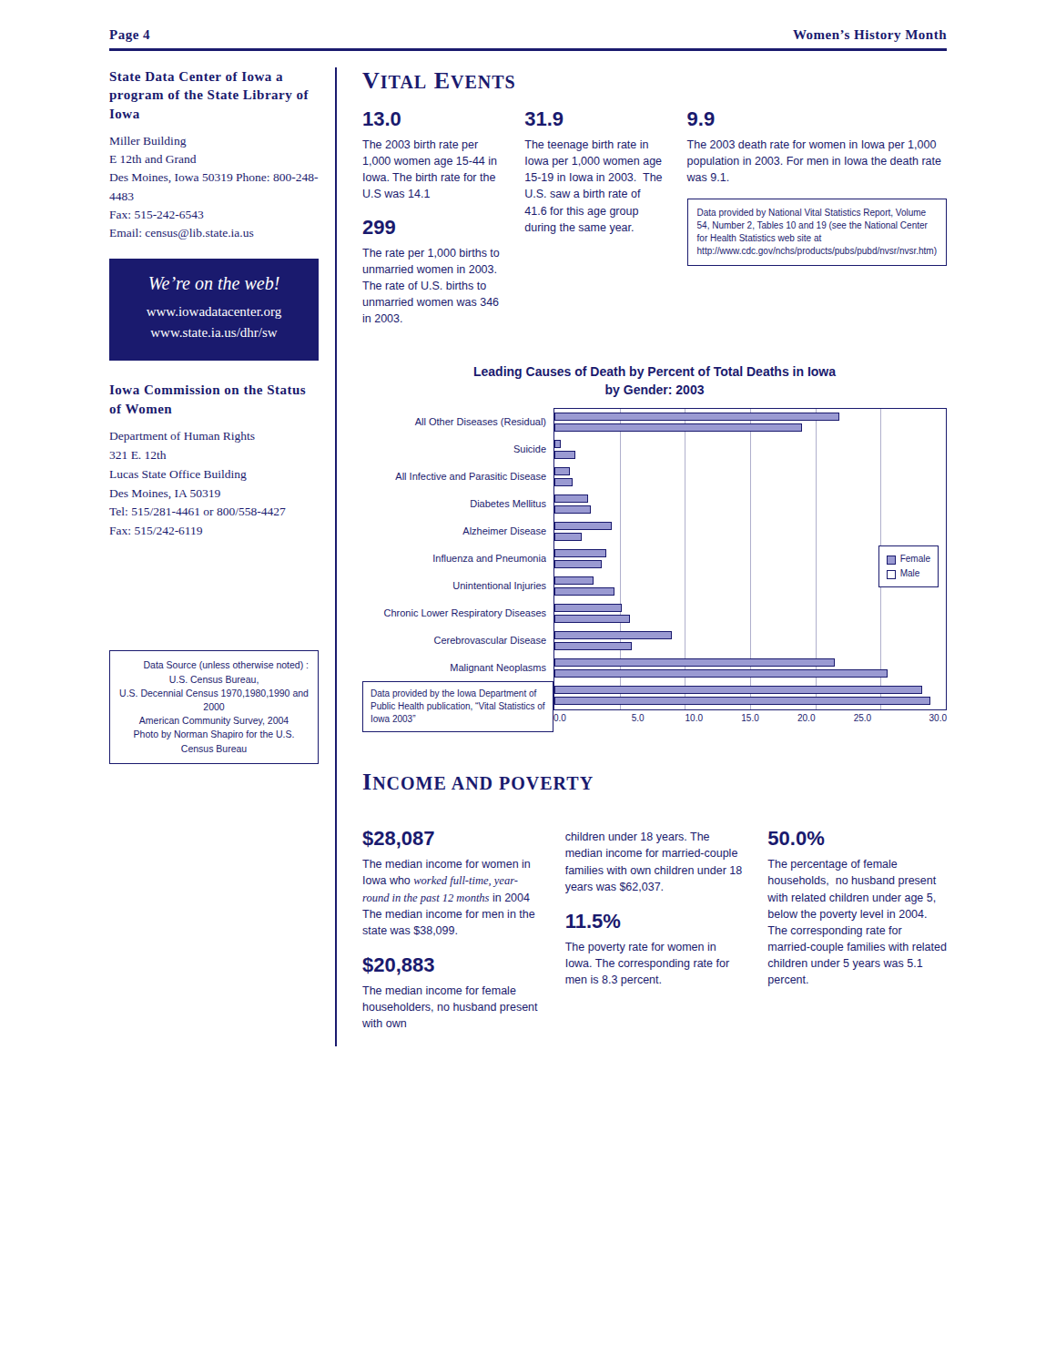Page 4
Women’s History Month
State Data Center of Iowa a program of the State Library of Iowa
Miller Building
E 12th and Grand
Des Moines, Iowa 50319 Phone: 800-248-4483
Fax: 515-242-6543
Email: census@lib.state.ia.us
We’re on the web!
www.iowadatacenter.org
www.state.ia.us/dhr/sw
Iowa Commission on the Status of Women
Department of Human Rights
321 E. 12th
Lucas State Office Building
Des Moines, IA 50319
Tel: 515/281-4461 or 800/558-4427
Fax: 515/242-6119
Data Source (unless otherwise noted) :
U.S. Census Bureau,
U.S. Decennial Census 1970,1980,1990 and 2000
American Community Survey, 2004
Photo by Norman Shapiro for the U.S. Census Bureau
VITAL EVENTS
13.0
The 2003 birth rate per 1,000 women age 15-44 in Iowa. The birth rate for the U.S was 14.1
299
The rate per 1,000 births to unmarried women in 2003. The rate of U.S. births to unmarried women was 346 in 2003.
31.9
The teenage birth rate in Iowa per 1,000 women age 15-19 in Iowa in 2003. The U.S. saw a birth rate of 41.6 for this age group during the same year.
9.9
The 2003 death rate for women in Iowa per 1,000 population in 2003. For men in Iowa the death rate was 9.1.
Data provided by National Vital Statistics Report, Volume 54, Number 2, Tables 10 and 19 (see the National Center for Health Statistics web site at http://www.cdc.gov/nchs/products/pubs/pubd/nvsr/nvsr.htm)
Leading Causes of Death by Percent of Total Deaths in Iowa
by Gender: 2003
All Other Diseases (Residual)
Suicide
All Infective and Parasitic Disease
Diabetes Mellitus
Alzheimer Disease
Influenza and Pneumonia
Unintentional Injuries
Chronic Lower Respiratory Diseases
Cerebrovascular Disease
Malignant Neoplasms
Disease of the Heart
Female
Male
0.0 5.0 10.0 15.0 20.0 25.0 30.0
Data provided by the Iowa Department of Public Health publication, “Vital Statistics of Iowa 2003”
INCOME AND POVERTY
$28,087
The median income for women in Iowa who worked full-time, year-round in the past 12 months in 2004 The median income for men in the state was $38,099.
$20,883
The median income for female householders, no husband present with own
children under 18 years. The median income for married-couple families with own children under 18 years was $62,037.
11.5%
The poverty rate for women in Iowa. The corresponding rate for men is 8.3 percent.
50.0%
The percentage of female households, no husband present with related children under age 5, below the poverty level in 2004. The corresponding rate for married-couple families with related children under 5 years was 5.1 percent.